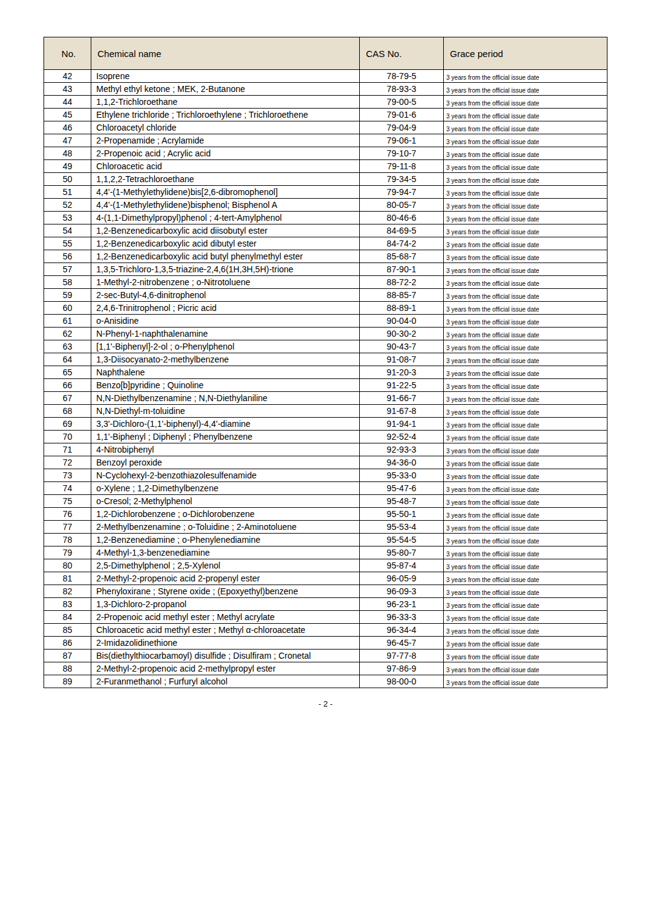| No. | Chemical name | CAS No. | Grace period |
| --- | --- | --- | --- |
| 42 | Isoprene | 78-79-5 | 3 years from the official issue date |
| 43 | Methyl ethyl ketone ; MEK, 2-Butanone | 78-93-3 | 3 years from the official issue date |
| 44 | 1,1,2-Trichloroethane | 79-00-5 | 3 years from the official issue date |
| 45 | Ethylene trichloride ; Trichloroethylene ; Trichloroethene | 79-01-6 | 3 years from the official issue date |
| 46 | Chloroacetyl chloride | 79-04-9 | 3 years from the official issue date |
| 47 | 2-Propenamide ; Acrylamide | 79-06-1 | 3 years from the official issue date |
| 48 | 2-Propenoic acid ; Acrylic acid | 79-10-7 | 3 years from the official issue date |
| 49 | Chloroacetic acid | 79-11-8 | 3 years from the official issue date |
| 50 | 1,1,2,2-Tetrachloroethane | 79-34-5 | 3 years from the official issue date |
| 51 | 4,4'-(1-Methylethylidene)bis[2,6-dibromophenol] | 79-94-7 | 3 years from the official issue date |
| 52 | 4,4'-(1-Methylethylidene)bisphenol; Bisphenol A | 80-05-7 | 3 years from the official issue date |
| 53 | 4-(1,1-Dimethylpropyl)phenol ; 4-tert-Amylphenol | 80-46-6 | 3 years from the official issue date |
| 54 | 1,2-Benzenedicarboxylic acid diisobutyl ester | 84-69-5 | 3 years from the official issue date |
| 55 | 1,2-Benzenedicarboxylic acid dibutyl ester | 84-74-2 | 3 years from the official issue date |
| 56 | 1,2-Benzenedicarboxylic acid butyl phenylmethyl ester | 85-68-7 | 3 years from the official issue date |
| 57 | 1,3,5-Trichloro-1,3,5-triazine-2,4,6(1H,3H,5H)-trione | 87-90-1 | 3 years from the official issue date |
| 58 | 1-Methyl-2-nitrobenzene ; o-Nitrotoluene | 88-72-2 | 3 years from the official issue date |
| 59 | 2-sec-Butyl-4,6-dinitrophenol | 88-85-7 | 3 years from the official issue date |
| 60 | 2,4,6-Trinitrophenol ; Picric acid | 88-89-1 | 3 years from the official issue date |
| 61 | o-Anisidine | 90-04-0 | 3 years from the official issue date |
| 62 | N-Phenyl-1-naphthalenamine | 90-30-2 | 3 years from the official issue date |
| 63 | [1,1'-Biphenyl]-2-ol ; o-Phenylphenol | 90-43-7 | 3 years from the official issue date |
| 64 | 1,3-Diisocyanato-2-methylbenzene | 91-08-7 | 3 years from the official issue date |
| 65 | Naphthalene | 91-20-3 | 3 years from the official issue date |
| 66 | Benzo[b]pyridine ; Quinoline | 91-22-5 | 3 years from the official issue date |
| 67 | N,N-Diethylbenzenamine ; N,N-Diethylaniline | 91-66-7 | 3 years from the official issue date |
| 68 | N,N-Diethyl-m-toluidine | 91-67-8 | 3 years from the official issue date |
| 69 | 3,3'-Dichloro-(1,1'-biphenyl)-4,4'-diamine | 91-94-1 | 3 years from the official issue date |
| 70 | 1,1'-Biphenyl ; Diphenyl ; Phenylbenzene | 92-52-4 | 3 years from the official issue date |
| 71 | 4-Nitrobiphenyl | 92-93-3 | 3 years from the official issue date |
| 72 | Benzoyl peroxide | 94-36-0 | 3 years from the official issue date |
| 73 | N-Cyclohexyl-2-benzothiazolesulfenamide | 95-33-0 | 3 years from the official issue date |
| 74 | o-Xylene ; 1,2-Dimethylbenzene | 95-47-6 | 3 years from the official issue date |
| 75 | o-Cresol; 2-Methylphenol | 95-48-7 | 3 years from the official issue date |
| 76 | 1,2-Dichlorobenzene ; o-Dichlorobenzene | 95-50-1 | 3 years from the official issue date |
| 77 | 2-Methylbenzenamine ; o-Toluidine ; 2-Aminotoluene | 95-53-4 | 3 years from the official issue date |
| 78 | 1,2-Benzenediamine ; o-Phenylenediamine | 95-54-5 | 3 years from the official issue date |
| 79 | 4-Methyl-1,3-benzenediamine | 95-80-7 | 3 years from the official issue date |
| 80 | 2,5-Dimethylphenol ; 2,5-Xylenol | 95-87-4 | 3 years from the official issue date |
| 81 | 2-Methyl-2-propenoic acid 2-propenyl ester | 96-05-9 | 3 years from the official issue date |
| 82 | Phenyloxirane ; Styrene oxide ; (Epoxyethyl)benzene | 96-09-3 | 3 years from the official issue date |
| 83 | 1,3-Dichloro-2-propanol | 96-23-1 | 3 years from the official issue date |
| 84 | 2-Propenoic acid methyl ester ; Methyl acrylate | 96-33-3 | 3 years from the official issue date |
| 85 | Chloroacetic acid methyl ester ; Methyl α-chloroacetate | 96-34-4 | 3 years from the official issue date |
| 86 | 2-Imidazolidinethione | 96-45-7 | 3 years from the official issue date |
| 87 | Bis(diethylthiocarbamoyl) disulfide ; Disulfiram ; Cronetal | 97-77-8 | 3 years from the official issue date |
| 88 | 2-Methyl-2-propenoic acid 2-methylpropyl ester | 97-86-9 | 3 years from the official issue date |
| 89 | 2-Furanmethanol ; Furfuryl alcohol | 98-00-0 | 3 years from the official issue date |
- 2 -